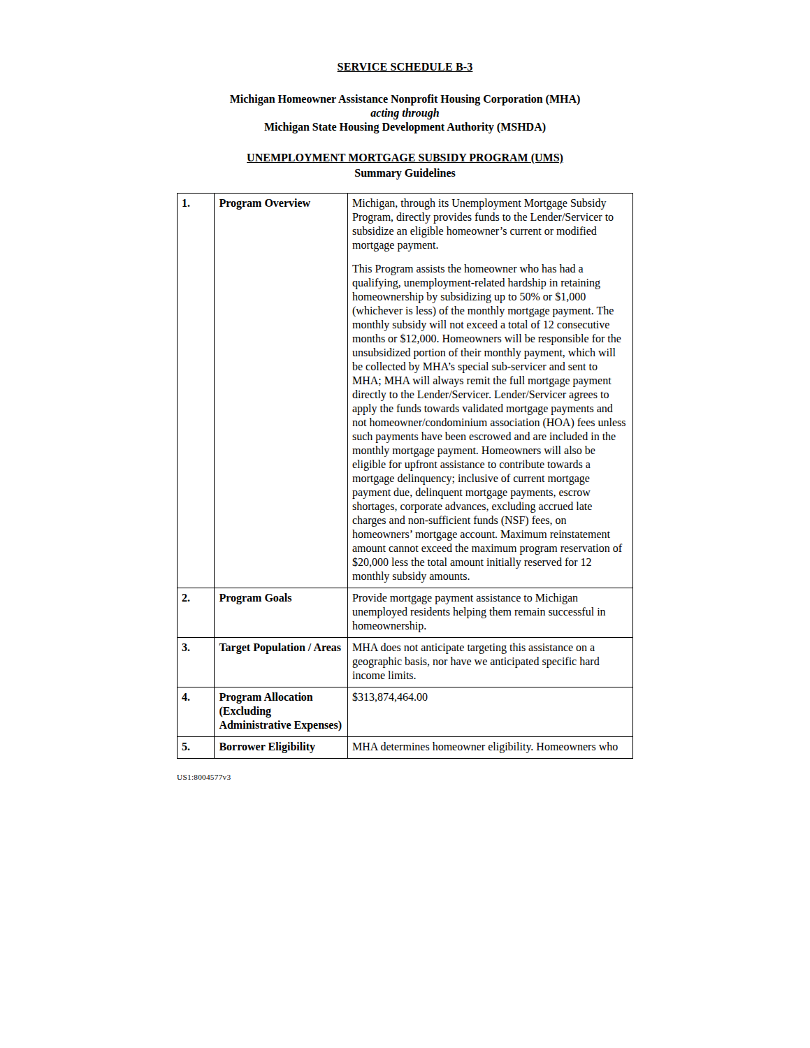SERVICE SCHEDULE B-3
Michigan Homeowner Assistance Nonprofit Housing Corporation (MHA)
acting through
Michigan State Housing Development Authority (MSHDA)
UNEMPLOYMENT MORTGAGE SUBSIDY PROGRAM (UMS)
Summary Guidelines
| 1. | Program Overview | Michigan, through its Unemployment Mortgage Subsidy Program, directly provides funds to the Lender/Servicer to subsidize an eligible homeowner’s current or modified mortgage payment. This Program assists the homeowner who has had a qualifying, unemployment-related hardship in retaining homeownership by subsidizing up to 50% or $1,000 (whichever is less) of the monthly mortgage payment. The monthly subsidy will not exceed a total of 12 consecutive months or $12,000. Homeowners will be responsible for the unsubsidized portion of their monthly payment, which will be collected by MHA’s special sub-servicer and sent to MHA; MHA will always remit the full mortgage payment directly to the Lender/Servicer. Lender/Servicer agrees to apply the funds towards validated mortgage payments and not homeowner/condominium association (HOA) fees unless such payments have been escrowed and are included in the monthly mortgage payment. Homeowners will also be eligible for upfront assistance to contribute towards a mortgage delinquency; inclusive of current mortgage payment due, delinquent mortgage payments, escrow shortages, corporate advances, excluding accrued late charges and non-sufficient funds (NSF) fees, on homeowners’ mortgage account. Maximum reinstatement amount cannot exceed the maximum program reservation of $20,000 less the total amount initially reserved for 12 monthly subsidy amounts. |
| 2. | Program Goals | Provide mortgage payment assistance to Michigan unemployed residents helping them remain successful in homeownership. |
| 3. | Target Population / Areas | MHA does not anticipate targeting this assistance on a geographic basis, nor have we anticipated specific hard income limits. |
| 4. | Program Allocation (Excluding Administrative Expenses) | $313,874,464.00 |
| 5. | Borrower Eligibility | MHA determines homeowner eligibility. Homeowners who |
US1:8004577v3